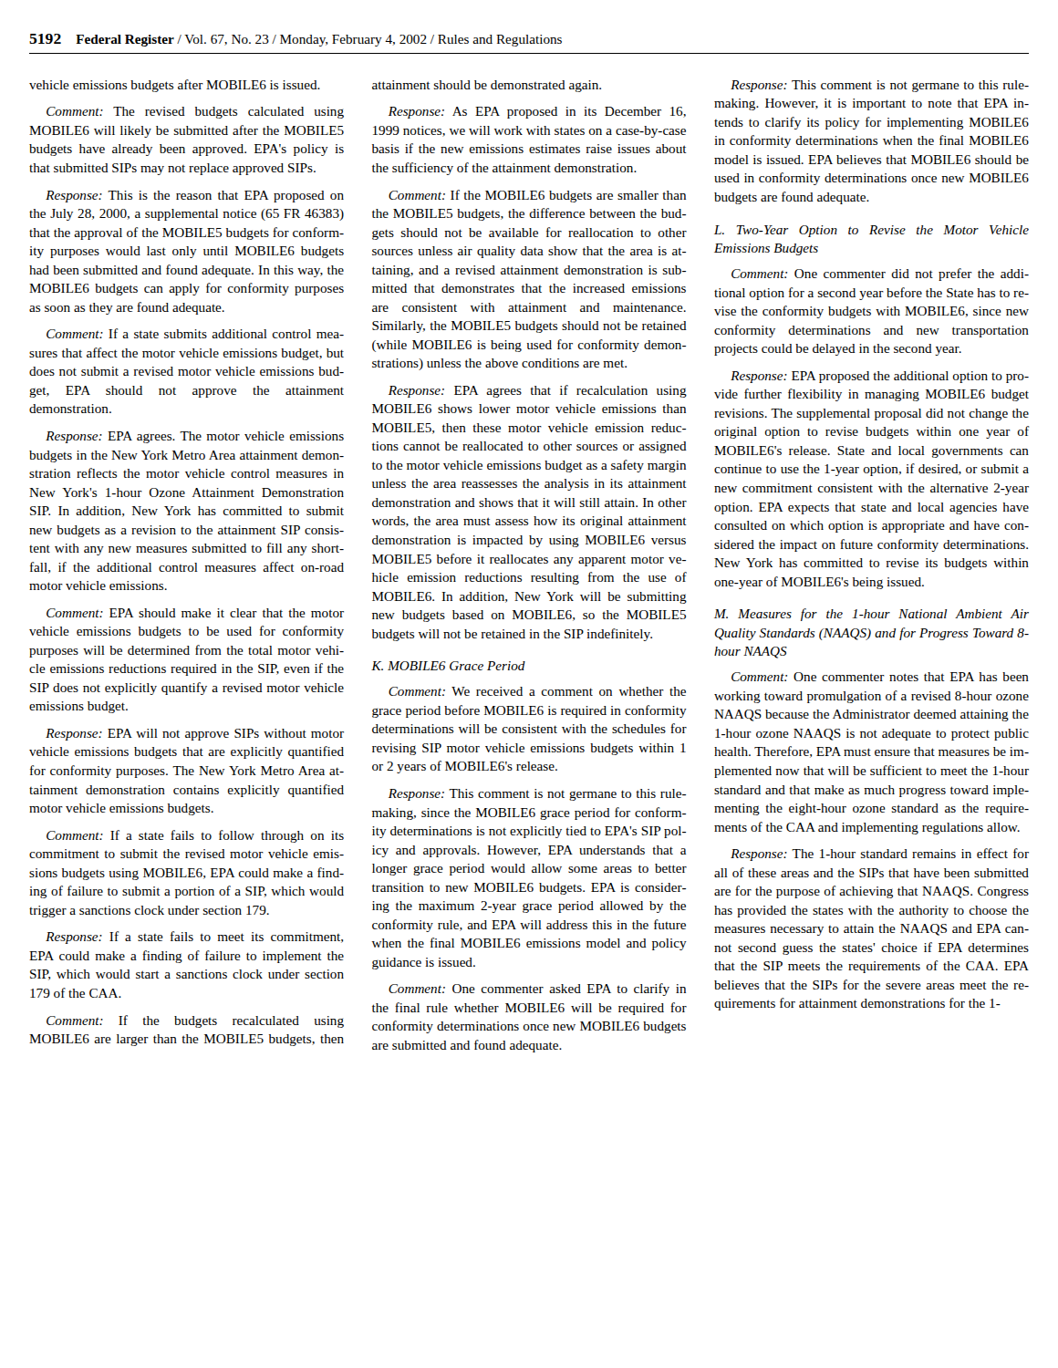5192 Federal Register / Vol. 67, No. 23 / Monday, February 4, 2002 / Rules and Regulations
vehicle emissions budgets after MOBILE6 is issued.
Comment: The revised budgets calculated using MOBILE6 will likely be submitted after the MOBILE5 budgets have already been approved. EPA's policy is that submitted SIPs may not replace approved SIPs.
Response: This is the reason that EPA proposed on the July 28, 2000, a supplemental notice (65 FR 46383) that the approval of the MOBILE5 budgets for conformity purposes would last only until MOBILE6 budgets had been submitted and found adequate. In this way, the MOBILE6 budgets can apply for conformity purposes as soon as they are found adequate.
Comment: If a state submits additional control measures that affect the motor vehicle emissions budget, but does not submit a revised motor vehicle emissions budget, EPA should not approve the attainment demonstration.
Response: EPA agrees. The motor vehicle emissions budgets in the New York Metro Area attainment demonstration reflects the motor vehicle control measures in New York's 1-hour Ozone Attainment Demonstration SIP. In addition, New York has committed to submit new budgets as a revision to the attainment SIP consistent with any new measures submitted to fill any shortfall, if the additional control measures affect on-road motor vehicle emissions.
Comment: EPA should make it clear that the motor vehicle emissions budgets to be used for conformity purposes will be determined from the total motor vehicle emissions reductions required in the SIP, even if the SIP does not explicitly quantify a revised motor vehicle emissions budget.
Response: EPA will not approve SIPs without motor vehicle emissions budgets that are explicitly quantified for conformity purposes. The New York Metro Area attainment demonstration contains explicitly quantified motor vehicle emissions budgets.
Comment: If a state fails to follow through on its commitment to submit the revised motor vehicle emissions budgets using MOBILE6, EPA could make a finding of failure to submit a portion of a SIP, which would trigger a sanctions clock under section 179.
Response: If a state fails to meet its commitment, EPA could make a finding of failure to implement the SIP, which would start a sanctions clock under section 179 of the CAA.
Comment: If the budgets recalculated using MOBILE6 are larger than the MOBILE5 budgets, then attainment should be demonstrated again.
Response: As EPA proposed in its December 16, 1999 notices, we will work with states on a case-by-case basis if the new emissions estimates raise issues about the sufficiency of the attainment demonstration.
Comment: If the MOBILE6 budgets are smaller than the MOBILE5 budgets, the difference between the budgets should not be available for reallocation to other sources unless air quality data show that the area is attaining, and a revised attainment demonstration is submitted that demonstrates that the increased emissions are consistent with attainment and maintenance. Similarly, the MOBILE5 budgets should not be retained (while MOBILE6 is being used for conformity demonstrations) unless the above conditions are met.
Response: EPA agrees that if recalculation using MOBILE6 shows lower motor vehicle emissions than MOBILE5, then these motor vehicle emission reductions cannot be reallocated to other sources or assigned to the motor vehicle emissions budget as a safety margin unless the area reassesses the analysis in its attainment demonstration and shows that it will still attain. In other words, the area must assess how its original attainment demonstration is impacted by using MOBILE6 versus MOBILE5 before it reallocates any apparent motor vehicle emission reductions resulting from the use of MOBILE6. In addition, New York will be submitting new budgets based on MOBILE6, so the MOBILE5 budgets will not be retained in the SIP indefinitely.
K. MOBILE6 Grace Period
Comment: We received a comment on whether the grace period before MOBILE6 is required in conformity determinations will be consistent with the schedules for revising SIP motor vehicle emissions budgets within 1 or 2 years of MOBILE6's release.
Response: This comment is not germane to this rulemaking, since the MOBILE6 grace period for conformity determinations is not explicitly tied to EPA's SIP policy and approvals. However, EPA understands that a longer grace period would allow some areas to better transition to new MOBILE6 budgets. EPA is considering the maximum 2-year grace period allowed by the conformity rule, and EPA will address this in the future when the final MOBILE6 emissions model and policy guidance is issued.
Comment: One commenter asked EPA to clarify in the final rule whether MOBILE6 will be required for conformity determinations once new MOBILE6 budgets are submitted and found adequate.
Response: This comment is not germane to this rulemaking. However, it is important to note that EPA intends to clarify its policy for implementing MOBILE6 in conformity determinations when the final MOBILE6 model is issued. EPA believes that MOBILE6 should be used in conformity determinations once new MOBILE6 budgets are found adequate.
L. Two-Year Option to Revise the Motor Vehicle Emissions Budgets
Comment: One commenter did not prefer the additional option for a second year before the State has to revise the conformity budgets with MOBILE6, since new conformity determinations and new transportation projects could be delayed in the second year.
Response: EPA proposed the additional option to provide further flexibility in managing MOBILE6 budget revisions. The supplemental proposal did not change the original option to revise budgets within one year of MOBILE6's release. State and local governments can continue to use the 1-year option, if desired, or submit a new commitment consistent with the alternative 2-year option. EPA expects that state and local agencies have consulted on which option is appropriate and have considered the impact on future conformity determinations. New York has committed to revise its budgets within one-year of MOBILE6's being issued.
M. Measures for the 1-hour National Ambient Air Quality Standards (NAAQS) and for Progress Toward 8-hour NAAQS
Comment: One commenter notes that EPA has been working toward promulgation of a revised 8-hour ozone NAAQS because the Administrator deemed attaining the 1-hour ozone NAAQS is not adequate to protect public health. Therefore, EPA must ensure that measures be implemented now that will be sufficient to meet the 1-hour standard and that make as much progress toward implementing the eight-hour ozone standard as the requirements of the CAA and implementing regulations allow.
Response: The 1-hour standard remains in effect for all of these areas and the SIPs that have been submitted are for the purpose of achieving that NAAQS. Congress has provided the states with the authority to choose the measures necessary to attain the NAAQS and EPA cannot second guess the states' choice if EPA determines that the SIP meets the requirements of the CAA. EPA believes that the SIPs for the severe areas meet the requirements for attainment demonstrations for the 1-